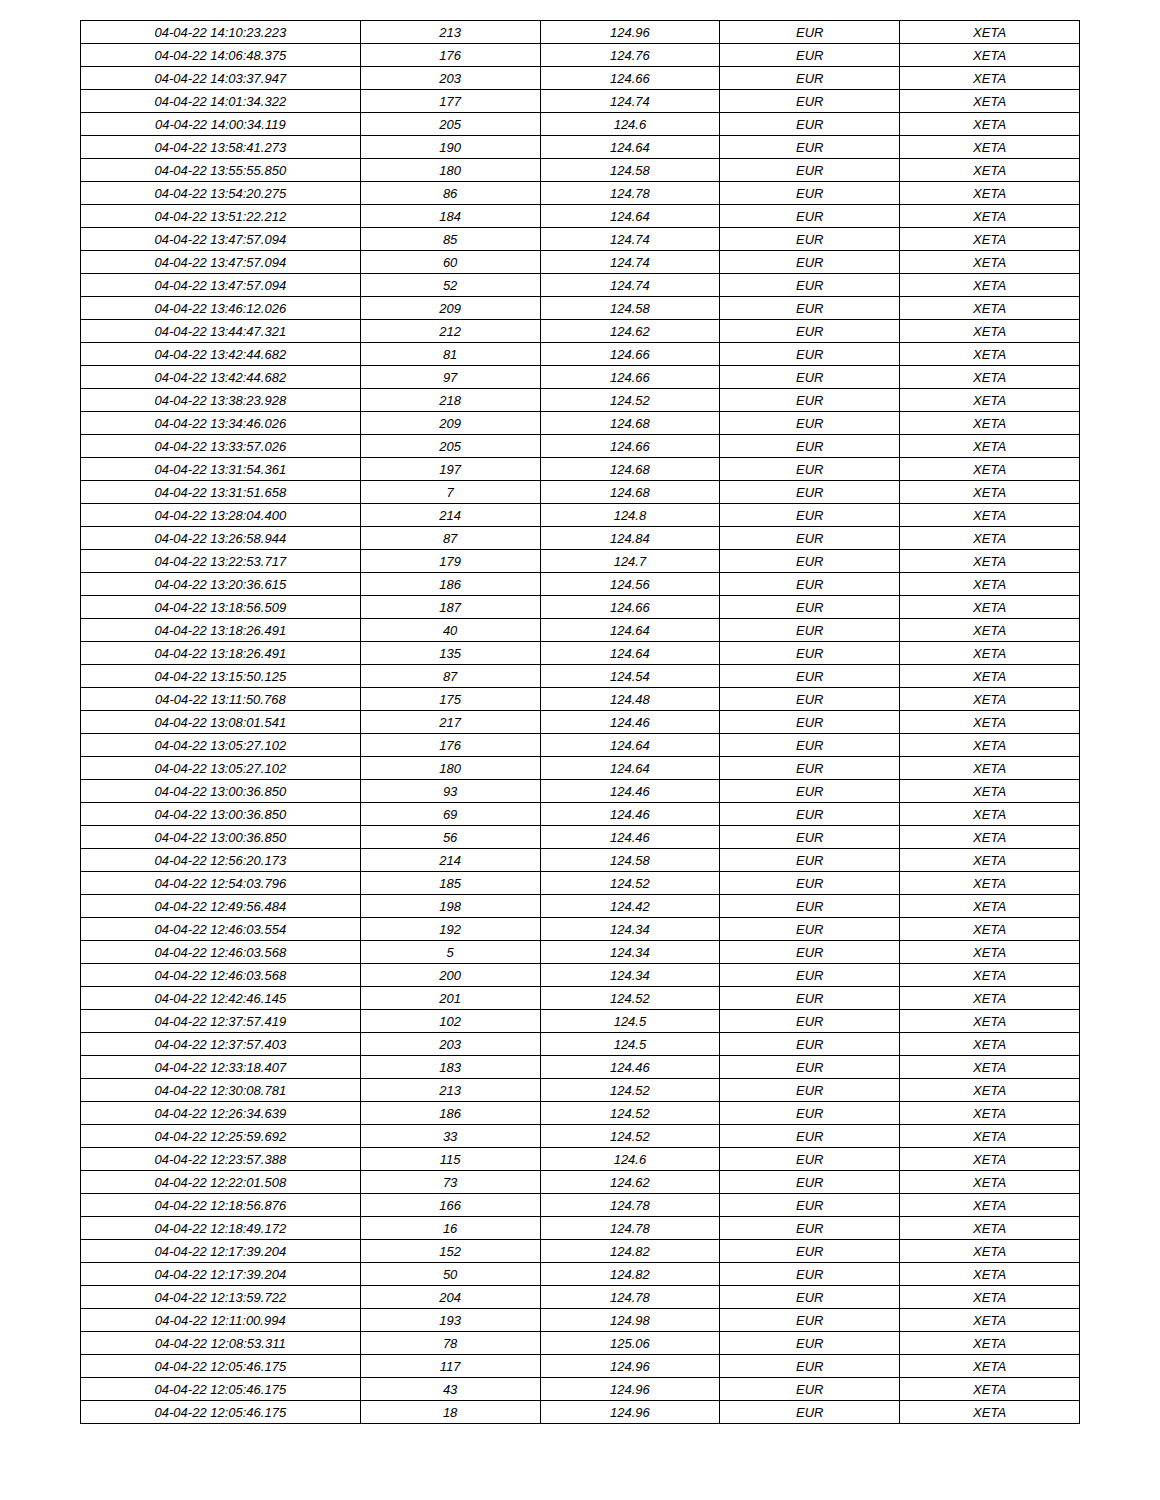| 04-04-22 14:10:23.223 | 213 | 124.96 | EUR | XETA |
| 04-04-22 14:06:48.375 | 176 | 124.76 | EUR | XETA |
| 04-04-22 14:03:37.947 | 203 | 124.66 | EUR | XETA |
| 04-04-22 14:01:34.322 | 177 | 124.74 | EUR | XETA |
| 04-04-22 14:00:34.119 | 205 | 124.6 | EUR | XETA |
| 04-04-22 13:58:41.273 | 190 | 124.64 | EUR | XETA |
| 04-04-22 13:55:55.850 | 180 | 124.58 | EUR | XETA |
| 04-04-22 13:54:20.275 | 86 | 124.78 | EUR | XETA |
| 04-04-22 13:51:22.212 | 184 | 124.64 | EUR | XETA |
| 04-04-22 13:47:57.094 | 85 | 124.74 | EUR | XETA |
| 04-04-22 13:47:57.094 | 60 | 124.74 | EUR | XETA |
| 04-04-22 13:47:57.094 | 52 | 124.74 | EUR | XETA |
| 04-04-22 13:46:12.026 | 209 | 124.58 | EUR | XETA |
| 04-04-22 13:44:47.321 | 212 | 124.62 | EUR | XETA |
| 04-04-22 13:42:44.682 | 81 | 124.66 | EUR | XETA |
| 04-04-22 13:42:44.682 | 97 | 124.66 | EUR | XETA |
| 04-04-22 13:38:23.928 | 218 | 124.52 | EUR | XETA |
| 04-04-22 13:34:46.026 | 209 | 124.68 | EUR | XETA |
| 04-04-22 13:33:57.026 | 205 | 124.66 | EUR | XETA |
| 04-04-22 13:31:54.361 | 197 | 124.68 | EUR | XETA |
| 04-04-22 13:31:51.658 | 7 | 124.68 | EUR | XETA |
| 04-04-22 13:28:04.400 | 214 | 124.8 | EUR | XETA |
| 04-04-22 13:26:58.944 | 87 | 124.84 | EUR | XETA |
| 04-04-22 13:22:53.717 | 179 | 124.7 | EUR | XETA |
| 04-04-22 13:20:36.615 | 186 | 124.56 | EUR | XETA |
| 04-04-22 13:18:56.509 | 187 | 124.66 | EUR | XETA |
| 04-04-22 13:18:26.491 | 40 | 124.64 | EUR | XETA |
| 04-04-22 13:18:26.491 | 135 | 124.64 | EUR | XETA |
| 04-04-22 13:15:50.125 | 87 | 124.54 | EUR | XETA |
| 04-04-22 13:11:50.768 | 175 | 124.48 | EUR | XETA |
| 04-04-22 13:08:01.541 | 217 | 124.46 | EUR | XETA |
| 04-04-22 13:05:27.102 | 176 | 124.64 | EUR | XETA |
| 04-04-22 13:05:27.102 | 180 | 124.64 | EUR | XETA |
| 04-04-22 13:00:36.850 | 93 | 124.46 | EUR | XETA |
| 04-04-22 13:00:36.850 | 69 | 124.46 | EUR | XETA |
| 04-04-22 13:00:36.850 | 56 | 124.46 | EUR | XETA |
| 04-04-22 12:56:20.173 | 214 | 124.58 | EUR | XETA |
| 04-04-22 12:54:03.796 | 185 | 124.52 | EUR | XETA |
| 04-04-22 12:49:56.484 | 198 | 124.42 | EUR | XETA |
| 04-04-22 12:46:03.554 | 192 | 124.34 | EUR | XETA |
| 04-04-22 12:46:03.568 | 5 | 124.34 | EUR | XETA |
| 04-04-22 12:46:03.568 | 200 | 124.34 | EUR | XETA |
| 04-04-22 12:42:46.145 | 201 | 124.52 | EUR | XETA |
| 04-04-22 12:37:57.419 | 102 | 124.5 | EUR | XETA |
| 04-04-22 12:37:57.403 | 203 | 124.5 | EUR | XETA |
| 04-04-22 12:33:18.407 | 183 | 124.46 | EUR | XETA |
| 04-04-22 12:30:08.781 | 213 | 124.52 | EUR | XETA |
| 04-04-22 12:26:34.639 | 186 | 124.52 | EUR | XETA |
| 04-04-22 12:25:59.692 | 33 | 124.52 | EUR | XETA |
| 04-04-22 12:23:57.388 | 115 | 124.6 | EUR | XETA |
| 04-04-22 12:22:01.508 | 73 | 124.62 | EUR | XETA |
| 04-04-22 12:18:56.876 | 166 | 124.78 | EUR | XETA |
| 04-04-22 12:18:49.172 | 16 | 124.78 | EUR | XETA |
| 04-04-22 12:17:39.204 | 152 | 124.82 | EUR | XETA |
| 04-04-22 12:17:39.204 | 50 | 124.82 | EUR | XETA |
| 04-04-22 12:13:59.722 | 204 | 124.78 | EUR | XETA |
| 04-04-22 12:11:00.994 | 193 | 124.98 | EUR | XETA |
| 04-04-22 12:08:53.311 | 78 | 125.06 | EUR | XETA |
| 04-04-22 12:05:46.175 | 117 | 124.96 | EUR | XETA |
| 04-04-22 12:05:46.175 | 43 | 124.96 | EUR | XETA |
| 04-04-22 12:05:46.175 | 18 | 124.96 | EUR | XETA |